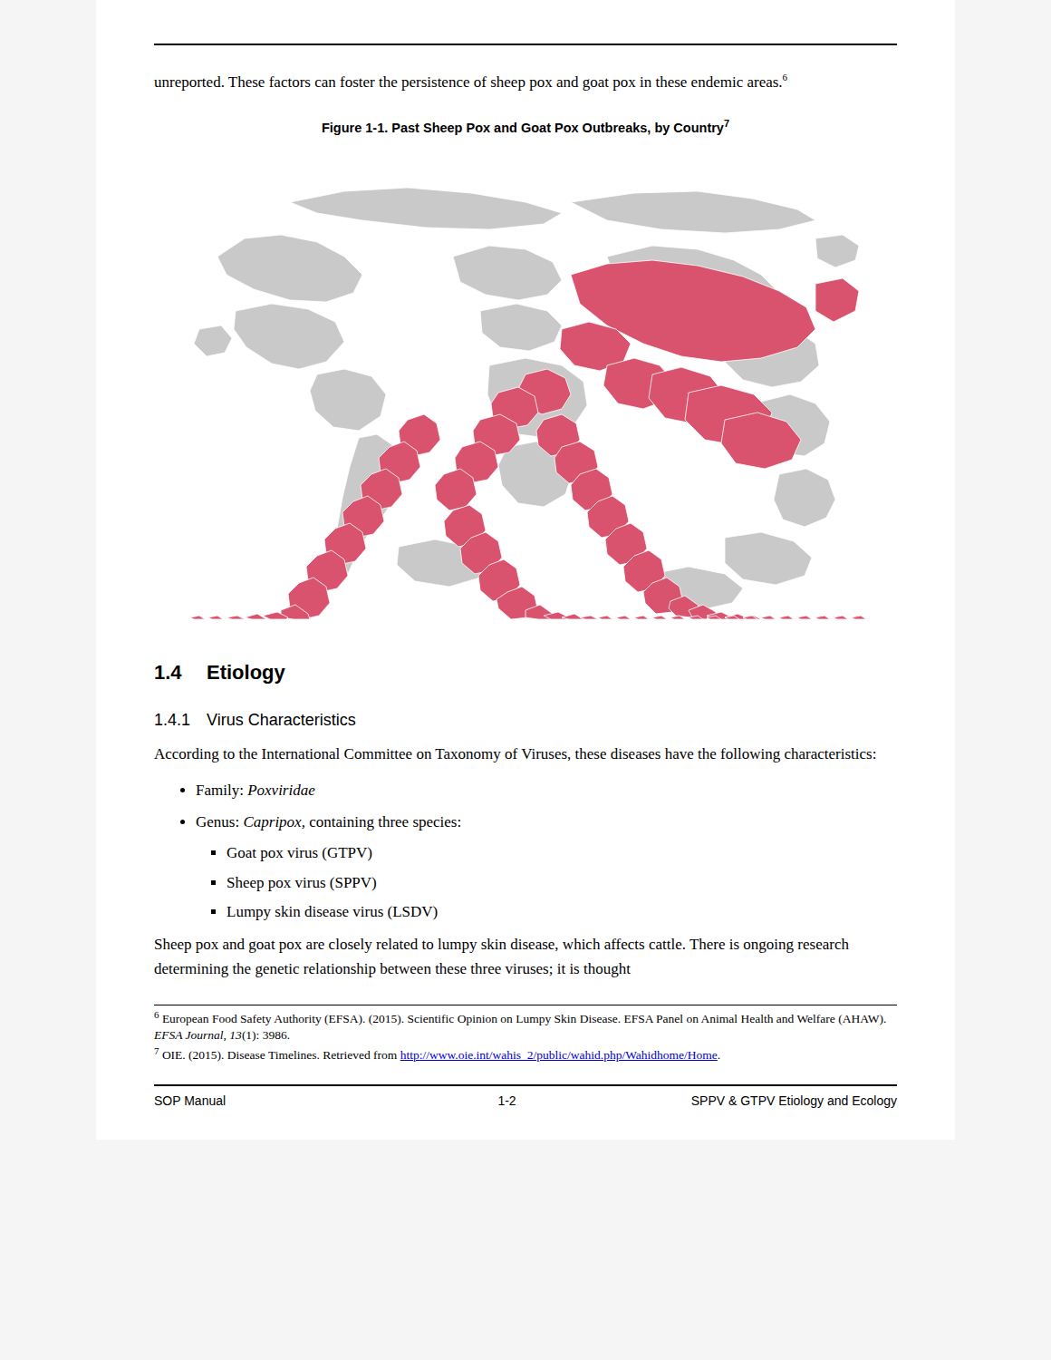unreported. These factors can foster the persistence of sheep pox and goat pox in these endemic areas.6
Figure 1-1. Past Sheep Pox and Goat Pox Outbreaks, by Country7
1.4 Etiology
1.4.1 Virus Characteristics
According to the International Committee on Taxonomy of Viruses, these diseases have the following characteristics:
Family: Poxviridae
Genus: Capripox, containing three species:
Goat pox virus (GTPV)
Sheep pox virus (SPPV)
Lumpy skin disease virus (LSDV)
Sheep pox and goat pox are closely related to lumpy skin disease, which affects cattle. There is ongoing research determining the genetic relationship between these three viruses; it is thought
6 European Food Safety Authority (EFSA). (2015). Scientific Opinion on Lumpy Skin Disease. EFSA Panel on Animal Health and Welfare (AHAW). EFSA Journal, 13(1): 3986.
7 OIE. (2015). Disease Timelines. Retrieved from http://www.oie.int/wahis_2/public/wahid.php/Wahidhome/Home.
SOP Manual
1-2
SPPV & GTPV Etiology and Ecology